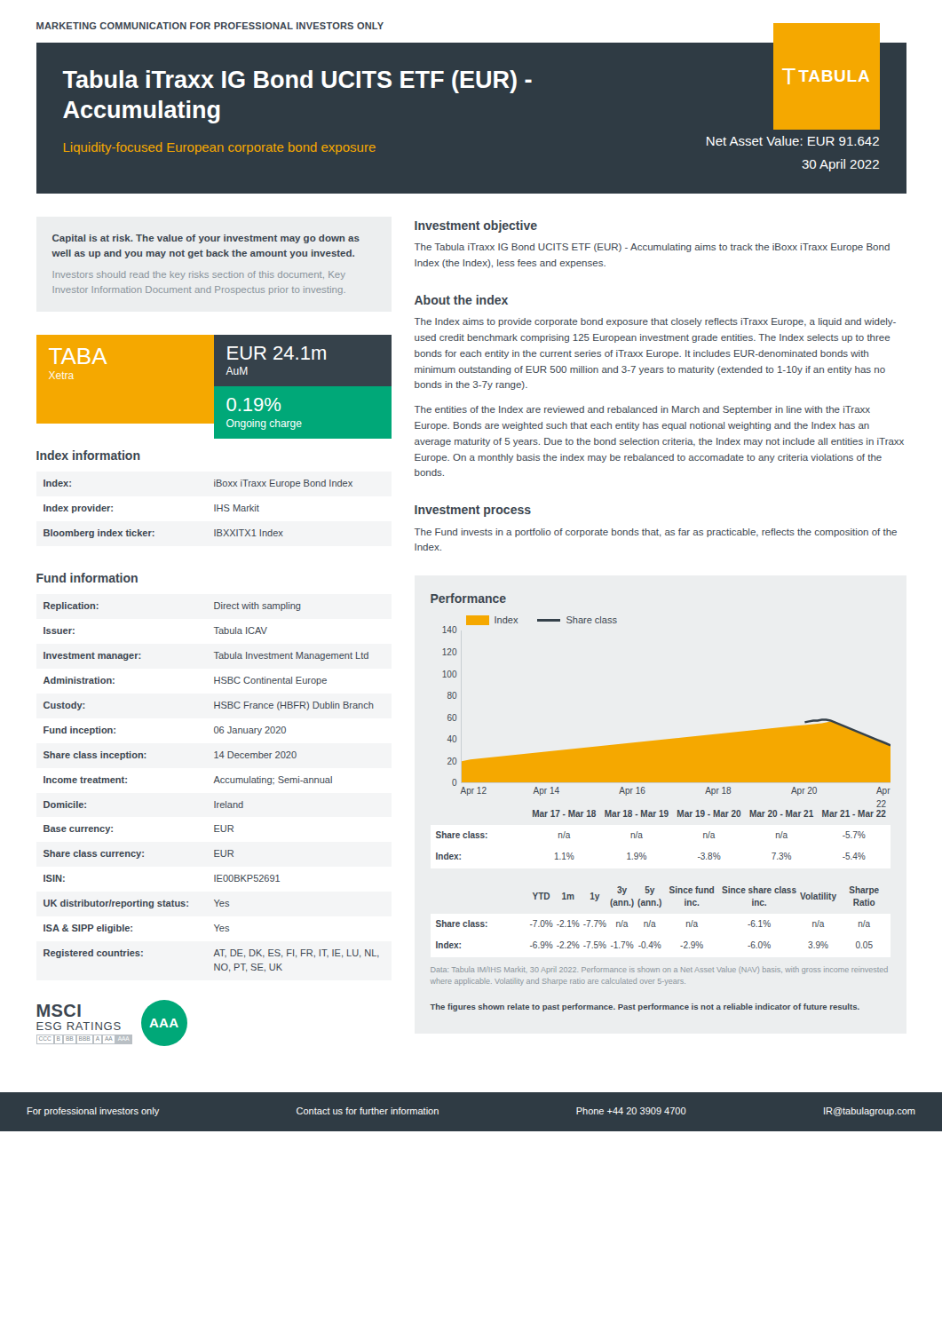MARKETING COMMUNICATION FOR PROFESSIONAL INVESTORS ONLY
TTABULA
Tabula iTraxx IG Bond UCITS ETF (EUR) - Accumulating
Liquidity-focused European corporate bond exposure
Net Asset Value: EUR 91.642 30 April 2022
Capital is at risk. The value of your investment may go down as well as up and you may not get back the amount you invested.
Investors should read the key risks section of this document, Key Investor Information Document and Prospectus prior to investing.
TABA
Xetra
EUR 24.1m
AuM
0.19%
Ongoing charge
Index information
| Index: | iBoxx iTraxx Europe Bond Index |
| Index provider: | IHS Markit |
| Bloomberg index ticker: | IBXXITX1 Index |
Fund information
| Replication: | Direct with sampling |
| Issuer: | Tabula ICAV |
| Investment manager: | Tabula Investment Management Ltd |
| Administration: | HSBC Continental Europe |
| Custody: | HSBC France (HBFR) Dublin Branch |
| Fund inception: | 06 January 2020 |
| Share class inception: | 14 December 2020 |
| Income treatment: | Accumulating; Semi-annual |
| Domicile: | Ireland |
| Base currency: | EUR |
| Share class currency: | EUR |
| ISIN: | IE00BKP52691 |
| UK distributor/reporting status: | Yes |
| ISA & SIPP eligible: | Yes |
| Registered countries: | AT, DE, DK, ES, FI, FR, IT, IE, LU, NL, NO, PT, SE, UK |
MSCI
ESG RATINGS
CCC BBB BBB AAA AAA
AAA
Investment objective
The Tabula iTraxx IG Bond UCITS ETF (EUR) - Accumulating aims to track the iBoxx iTraxx Europe Bond Index (the Index), less fees and expenses.
About the index
The Index aims to provide corporate bond exposure that closely reflects iTraxx Europe, a liquid and widely-used credit benchmark comprising 125 European investment grade entities. The Index selects up to three bonds for each entity in the current series of iTraxx Europe. It includes EUR-denominated bonds with minimum outstanding of EUR 500 million and 3-7 years to maturity (extended to 1-10y if an entity has no bonds in the 3-7y range).
The entities of the Index are reviewed and rebalanced in March and September in line with the iTraxx Europe. Bonds are weighted such that each entity has equal notional weighting and the Index has an average maturity of 5 years. Due to the bond selection criteria, the Index may not include all entities in iTraxx Europe. On a monthly basis the index may be rebalanced to accomadate to any criteria violations of the bonds.
Investment process
The Fund invests in a portfolio of corporate bonds that, as far as practicable, reflects the composition of the Index.
Performance
Index Share class
140
120
100
80
60
40
20
0
Apr 12 Apr 14 Apr 16 Apr 18 Apr 20 Apr 22
| | Mar 17 - Mar 18 | Mar 18 - Mar 19 | Mar 19 - Mar 20 | Mar 20 - Mar 21 | Mar 21 - Mar 22 |
| --- | --- | --- | --- | --- | --- |
| Share class: | n/a | n/a | n/a | n/a | -5.7% |
| Index: | 1.1% | 1.9% | -3.8% | 7.3% | -5.4% |
| | YTD | 1m | 1y | 3y (ann.) | 5y (ann.) | Since fund inc. | Since share class inc. | Volatility | Sharpe Ratio |
| --- | --- | --- | --- | --- | --- | --- | --- | --- | --- |
| Share class: | -7.0% | -2.1% | -7.7% | n/a | n/a | n/a | -6.1% | n/a | n/a |
| Index: | -6.9% | -2.2% | -7.5% | -1.7% | -0.4% | -2.9% | -6.0% | 3.9% | 0.05 |
Data: Tabula IM/IHS Markit, 30 April 2022. Performance is shown on a Net Asset Value (NAV) basis, with gross income reinvested where applicable. Volatility and Sharpe ratio are calculated over 5-years.
The figures shown relate to past performance. Past performance is not a reliable indicator of future results.
For professional investors only Contact us for further information Phone +44 20 3909 4700 IR@tabulagroup.com